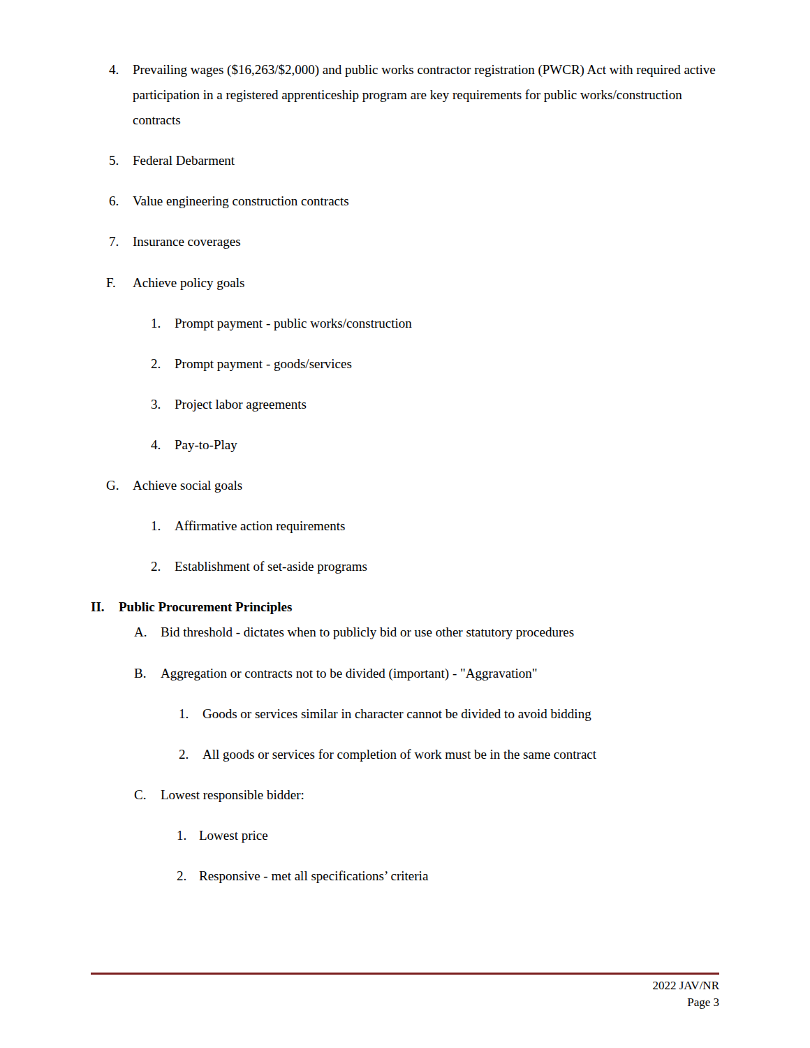4. Prevailing wages ($16,263/$2,000) and public works contractor registration (PWCR) Act with required active participation in a registered apprenticeship program are key requirements for public works/construction contracts
5. Federal Debarment
6. Value engineering construction contracts
7. Insurance coverages
F. Achieve policy goals
1. Prompt payment - public works/construction
2. Prompt payment - goods/services
3. Project labor agreements
4. Pay-to-Play
G. Achieve social goals
1. Affirmative action requirements
2. Establishment of set-aside programs
II. Public Procurement Principles
A. Bid threshold - dictates when to publicly bid or use other statutory procedures
B. Aggregation or contracts not to be divided (important) - "Aggravation"
1. Goods or services similar in character cannot be divided to avoid bidding
2. All goods or services for completion of work must be in the same contract
C. Lowest responsible bidder:
1. Lowest price
2. Responsive - met all specifications’ criteria
2022 JAV/NR
Page 3